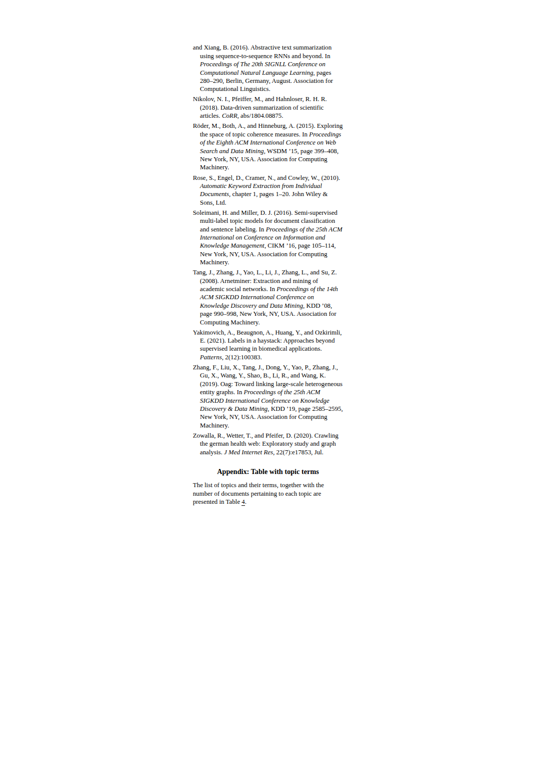and Xiang, B. (2016). Abstractive text summarization using sequence-to-sequence RNNs and beyond. In Proceedings of The 20th SIGNLL Conference on Computational Natural Language Learning, pages 280–290, Berlin, Germany, August. Association for Computational Linguistics.
Nikolov, N. I., Pfeiffer, M., and Hahnloser, R. H. R. (2018). Data-driven summarization of scientific articles. CoRR, abs/1804.08875.
Röder, M., Both, A., and Hinneburg, A. (2015). Exploring the space of topic coherence measures. In Proceedings of the Eighth ACM International Conference on Web Search and Data Mining, WSDM ’15, page 399–408, New York, NY, USA. Association for Computing Machinery.
Rose, S., Engel, D., Cramer, N., and Cowley, W., (2010). Automatic Keyword Extraction from Individual Documents, chapter 1, pages 1–20. John Wiley & Sons, Ltd.
Soleimani, H. and Miller, D. J. (2016). Semi-supervised multi-label topic models for document classification and sentence labeling. In Proceedings of the 25th ACM International on Conference on Information and Knowledge Management, CIKM ’16, page 105–114, New York, NY, USA. Association for Computing Machinery.
Tang, J., Zhang, J., Yao, L., Li, J., Zhang, L., and Su, Z. (2008). Arnetminer: Extraction and mining of academic social networks. In Proceedings of the 14th ACM SIGKDD International Conference on Knowledge Discovery and Data Mining, KDD ’08, page 990–998, New York, NY, USA. Association for Computing Machinery.
Yakimovich, A., Beaugnon, A., Huang, Y., and Ozkirimli, E. (2021). Labels in a haystack: Approaches beyond supervised learning in biomedical applications. Patterns, 2(12):100383.
Zhang, F., Liu, X., Tang, J., Dong, Y., Yao, P., Zhang, J., Gu, X., Wang, Y., Shao, B., Li, R., and Wang, K. (2019). Oag: Toward linking large-scale heterogeneous entity graphs. In Proceedings of the 25th ACM SIGKDD International Conference on Knowledge Discovery & Data Mining, KDD ’19, page 2585–2595, New York, NY, USA. Association for Computing Machinery.
Zowalla, R., Wetter, T., and Pfeifer, D. (2020). Crawling the german health web: Exploratory study and graph analysis. J Med Internet Res, 22(7):e17853, Jul.
Appendix: Table with topic terms
The list of topics and their terms, together with the number of documents pertaining to each topic are presented in Table 4.